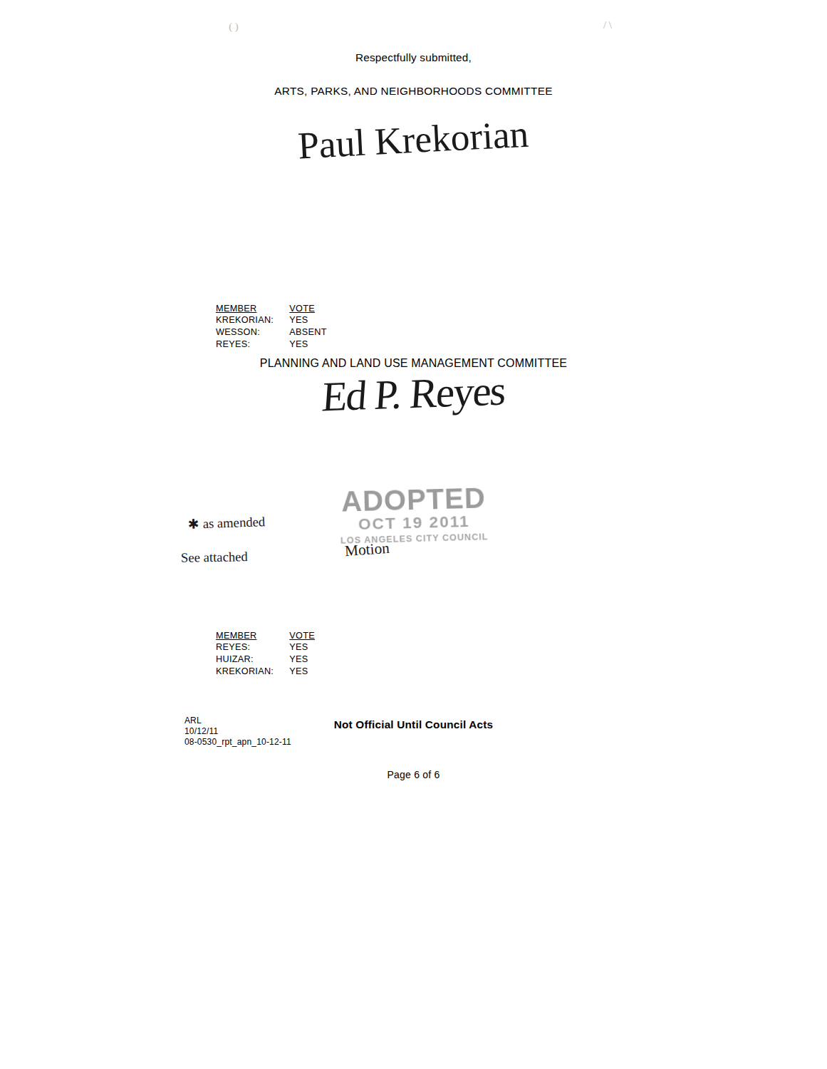( )
/ \
Respectfully submitted,
ARTS, PARKS, AND NEIGHBORHOODS COMMITTEE
Paul Krekorian
| MEMBER | VOTE |
| --- | --- |
| KREKORIAN: | YES |
| WESSON: | ABSENT |
| REYES: | YES |
PLANNING AND LAND USE MANAGEMENT COMMITTEE
Ed P. Reyes
ADOPTED
OCT 19 2011
LOS ANGELES CITY COUNCIL
✱ as amended
See attached
Motion
| MEMBER | VOTE |
| --- | --- |
| REYES: | YES |
| HUIZAR: | YES |
| KREKORIAN: | YES |
ARL
10/12/11
08-0530_rpt_apn_10-12-11
Not Official Until Council Acts
Page 6 of 6